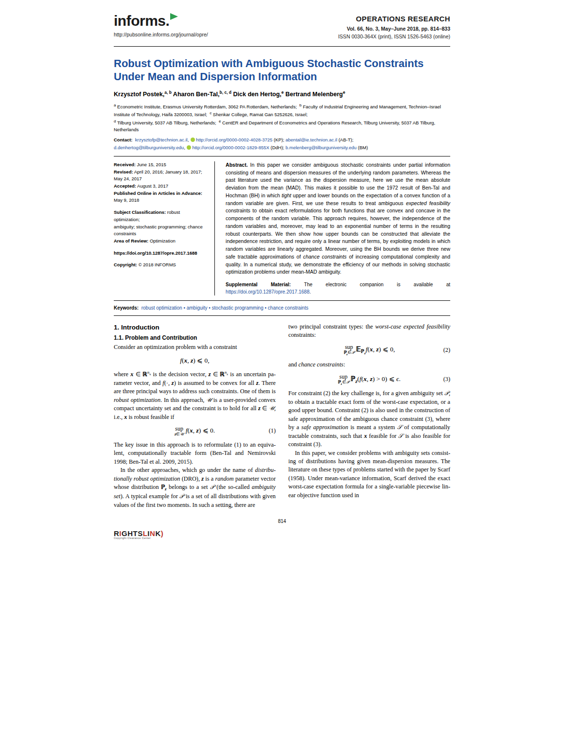informs.
http://pubsonline.informs.org/journal/opre/
OPERATIONS RESEARCH
Vol. 66, No. 3, May–June 2018, pp. 814–833
ISSN 0030-364X (print), ISSN 1526-5463 (online)
Robust Optimization with Ambiguous Stochastic Constraints
Under Mean and Dispersion Information
Krzysztof Postek,a, b Aharon Ben-Tal,b, c, d Dick den Hertog,e Bertrand Melenberge
a Econometric Institute, Erasmus University Rotterdam, 3062 PA Rotterdam, Netherlands; b Faculty of Industrial Engineering and Management, Technion–Israel Institute of Technology, Haifa 3200003, Israel; c Shenkar College, Ramat Gan 5252626, Israel;
d Tilburg University, 5037 AB Tilburg, Netherlands; e CentER and Department of Econometrics and Operations Research, Tilburg University, 5037 AB Tilburg, Netherlands
Contact: krzysztofp@technion.ac.il, http://orcid.org/0000-0002-4028-3725 (KP); abental@ie.technion.ac.il (AB-T);
d.denhertog@tilburguniversity.edu, http://orcid.org/0000-0002-1829-855X (DdH); b.melenberg@tilburguniversity.edu (BM)
Received: June 15, 2015
Revised: April 20, 2016; January 18, 2017;
May 24, 2017
Accepted: August 3, 2017
Published Online in Articles in Advance:
May 9, 2018
Subject Classifications: robust optimization;
ambiguity; stochastic programming; chance
constraints
Area of Review: Optimization
https://doi.org/10.1287/opre.2017.1688
Copyright: © 2018 INFORMS
Abstract. In this paper we consider ambiguous stochastic constraints under partial information consisting of means and dispersion measures of the underlying random parameters. Whereas the past literature used the variance as the dispersion measure, here we use the mean absolute deviation from the mean (MAD). This makes it possible to use the 1972 result of Ben-Tal and Hochman (BH) in which tight upper and lower bounds on the expectation of a convex function of a random variable are given. First, we use these results to treat ambiguous expected feasibility constraints to obtain exact reformulations for both functions that are convex and concave in the components of the random variable. This approach requires, however, the independence of the random variables and, moreover, may lead to an exponential number of terms in the resulting robust counterparts. We then show how upper bounds can be constructed that alleviate the independence restriction, and require only a linear number of terms, by exploiting models in which random variables are linearly aggregated. Moreover, using the BH bounds we derive three new safe tractable approximations of chance constraints of increasing computational complexity and quality. In a numerical study, we demonstrate the efficiency of our methods in solving stochastic optimization problems under mean-MAD ambiguity.
Supplemental Material: The electronic companion is available at https://doi.org/10.1287/opre.2017.1688.
Keywords: robust optimization • ambiguity • stochastic programming • chance constraints
1. Introduction
1.1. Problem and Contribution
Consider an optimization problem with a constraint
f(x, z) ⩽ 0,
where x ∈ ℝnx is the decision vector, z ∈ ℝnz is an uncertain parameter vector, and f(·, z) is assumed to be convex for all z. There are three principal ways to address such constraints. One of them is robust optimization. In this approach, 𝒰 is a user-provided convex compact uncertainty set and the constraint is to hold for all z ∈ 𝒰, i.e., x is robust feasible if
sup z∈𝒰 f(x, z) ⩽ 0. (1)
The key issue in this approach is to reformulate (1) to an equivalent, computationally tractable form (Ben-Tal and Nemirovski 1998; Ben-Tal et al. 2009, 2015).
In the other approaches, which go under the name of distributionally robust optimization (DRO), z is a random parameter vector whose distribution ℙz belongs to a set 𝒫 (the so-called ambiguity set). A typical example for 𝒫 is a set of all distributions with given values of the first two moments. In such a setting, there are
two principal constraint types: the worst-case expected feasibility constraints:
sup ℙz∈𝒫 𝔼ℙz f(x, z) ⩽ 0, (2)
and chance constraints:
sup ℙz∈𝒫 ℙz(f(x, z) > 0) ⩽ ϵ. (3)
For constraint (2) the key challenge is, for a given ambiguity set 𝒫, to obtain a tractable exact form of the worst-case expectation, or a good upper bound. Constraint (2) is also used in the construction of safe approximation of the ambiguous chance constraint (3), where by a safe approximation is meant a system 𝒮 of computationally tractable constraints, such that x feasible for 𝒮 is also feasible for constraint (3).
In this paper, we consider problems with ambiguity sets consisting of distributions having given mean-dispersion measures. The literature on these types of problems started with the paper by Scarf (1958). Under mean-variance information, Scarf derived the exact worst-case expectation formula for a single-variable piecewise linear objective function used in
814
RIGHTSLINK)
Copyright Clearance Center